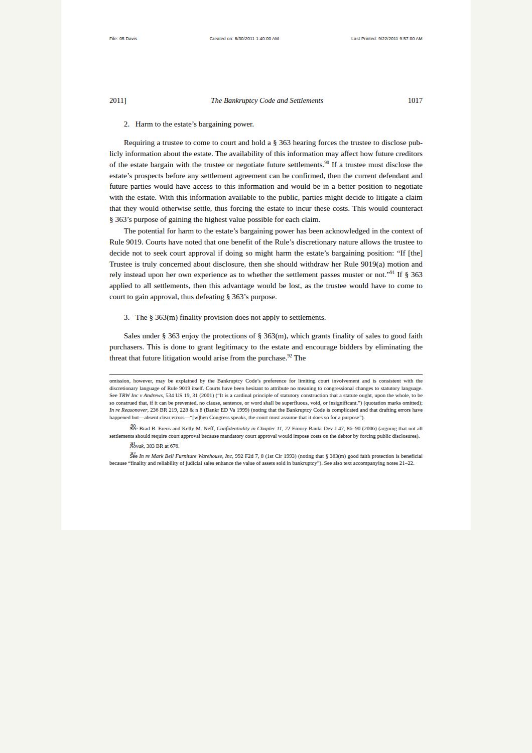File: 05 Davis Created on: 8/30/2011 1:40:00 AM Last Printed: 9/22/2011 9:57:00 AM
2011] The Bankruptcy Code and Settlements 1017
2. Harm to the estate’s bargaining power.
Requiring a trustee to come to court and hold a § 363 hearing forces the trustee to disclose publicly information about the estate. The availability of this information may affect how future creditors of the estate bargain with the trustee or negotiate future settlements.90 If a trustee must disclose the estate’s prospects before any settlement agreement can be confirmed, then the current defendant and future parties would have access to this information and would be in a better position to negotiate with the estate. With this information available to the public, parties might decide to litigate a claim that they would otherwise settle, thus forcing the estate to incur these costs. This would counteract § 363’s purpose of gaining the highest value possible for each claim.
The potential for harm to the estate’s bargaining power has been acknowledged in the context of Rule 9019. Courts have noted that one benefit of the Rule’s discretionary nature allows the trustee to decide not to seek court approval if doing so might harm the estate’s bargaining position: “If [the] Trustee is truly concerned about disclosure, then she should withdraw her Rule 9019(a) motion and rely instead upon her own experience as to whether the settlement passes muster or not.”91 If § 363 applied to all settlements, then this advantage would be lost, as the trustee would have to come to court to gain approval, thus defeating § 363’s purpose.
3. The § 363(m) finality provision does not apply to settlements.
Sales under § 363 enjoy the protections of § 363(m), which grants finality of sales to good faith purchasers. This is done to grant legitimacy to the estate and encourage bidders by eliminating the threat that future litigation would arise from the purchase.92 The
omission, however, may be explained by the Bankruptcy Code’s preference for limiting court involvement and is consistent with the discretionary language of Rule 9019 itself. Courts have been hesitant to attribute no meaning to congressional changes to statutory language. See TRW Inc v Andrews, 534 US 19, 31 (2001) (“It is a cardinal principle of statutory construction that a statute ought, upon the whole, to be so construed that, if it can be prevented, no clause, sentence, or word shall be superfluous, void, or insignificant.”) (quotation marks omitted); In re Reasonover, 236 BR 219, 228 & n 8 (Bankr ED Va 1999) (noting that the Bankruptcy Code is complicated and that drafting errors have happened but—absent clear errors—“[w]hen Congress speaks, the court must assume that it does so for a purpose”).
90 See Brad B. Erens and Kelly M. Neff, Confidentiality in Chapter 11, 22 Emory Bankr Dev J 47, 86–90 (2006) (arguing that not all settlements should require court approval because mandatory court approval would impose costs on the debtor by forcing public disclosures).
91 Novak, 383 BR at 676.
92 See In re Mark Bell Furniture Warehouse, Inc, 992 F2d 7, 8 (1st Cir 1993) (noting that § 363(m) good faith protection is beneficial because “finality and reliability of judicial sales enhance the value of assets sold in bankruptcy”). See also text accompanying notes 21–22.